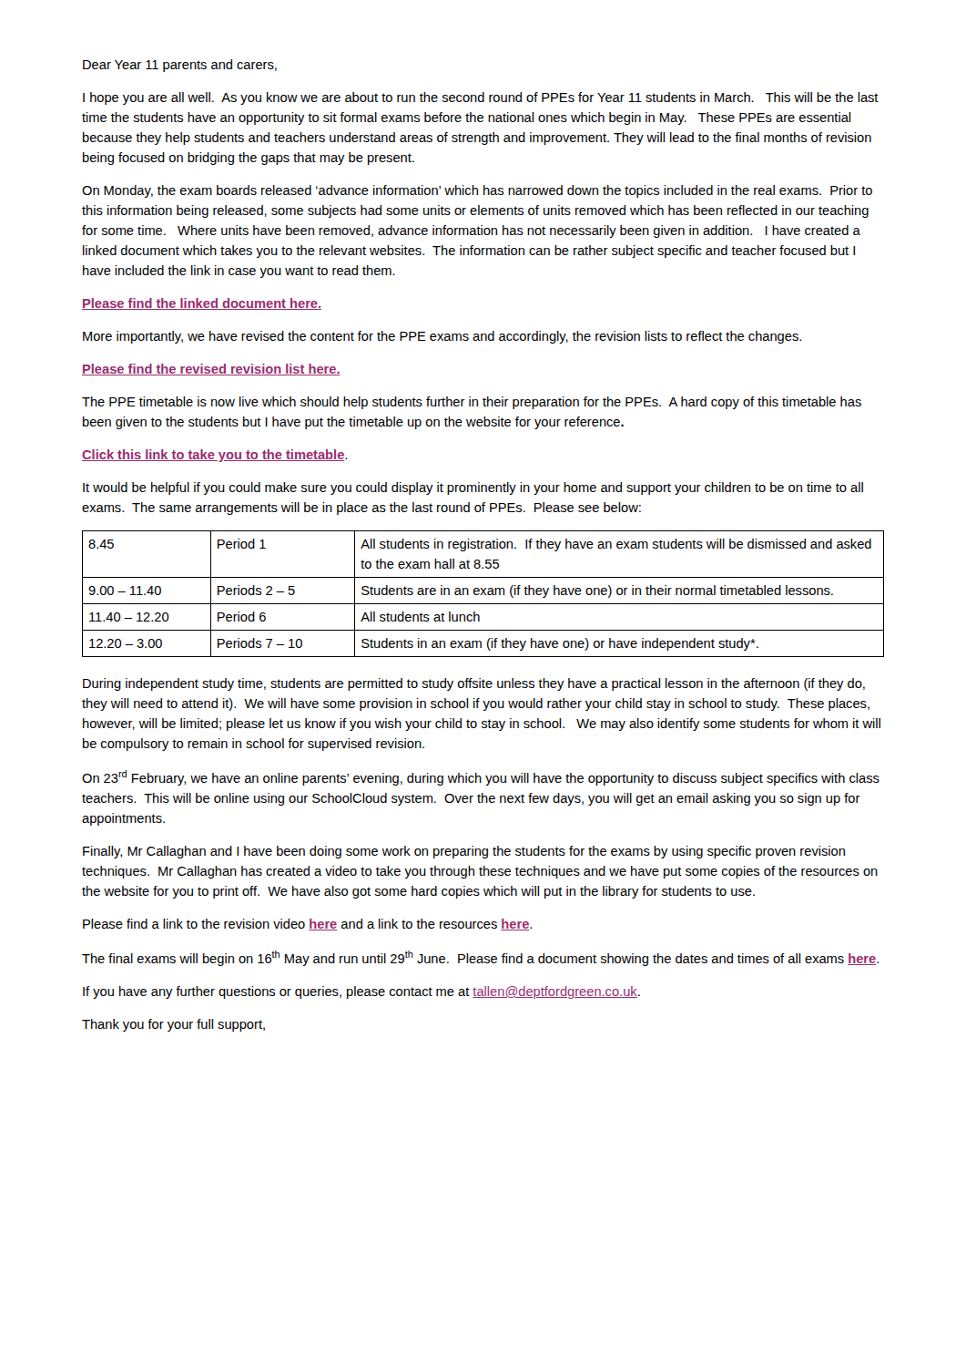Dear Year 11 parents and carers,
I hope you are all well. As you know we are about to run the second round of PPEs for Year 11 students in March. This will be the last time the students have an opportunity to sit formal exams before the national ones which begin in May. These PPEs are essential because they help students and teachers understand areas of strength and improvement. They will lead to the final months of revision being focused on bridging the gaps that may be present.
On Monday, the exam boards released ‘advance information’ which has narrowed down the topics included in the real exams. Prior to this information being released, some subjects had some units or elements of units removed which has been reflected in our teaching for some time. Where units have been removed, advance information has not necessarily been given in addition. I have created a linked document which takes you to the relevant websites. The information can be rather subject specific and teacher focused but I have included the link in case you want to read them.
Please find the linked document here.
More importantly, we have revised the content for the PPE exams and accordingly, the revision lists to reflect the changes.
Please find the revised revision list here.
The PPE timetable is now live which should help students further in their preparation for the PPEs. A hard copy of this timetable has been given to the students but I have put the timetable up on the website for your reference.
Click this link to take you to the timetable.
It would be helpful if you could make sure you could display it prominently in your home and support your children to be on time to all exams. The same arrangements will be in place as the last round of PPEs. Please see below:
| 8.45 | Period 1 | All students in registration. If they have an exam students will be dismissed and asked to the exam hall at 8.55 |
| 9.00 – 11.40 | Periods 2 – 5 | Students are in an exam (if they have one) or in their normal timetabled lessons. |
| 11.40 – 12.20 | Period 6 | All students at lunch |
| 12.20 – 3.00 | Periods 7 – 10 | Students in an exam (if they have one) or have independent study*. |
During independent study time, students are permitted to study offsite unless they have a practical lesson in the afternoon (if they do, they will need to attend it). We will have some provision in school if you would rather your child stay in school to study. These places, however, will be limited; please let us know if you wish your child to stay in school. We may also identify some students for whom it will be compulsory to remain in school for supervised revision.
On 23rd February, we have an online parents’ evening, during which you will have the opportunity to discuss subject specifics with class teachers. This will be online using our SchoolCloud system. Over the next few days, you will get an email asking you so sign up for appointments.
Finally, Mr Callaghan and I have been doing some work on preparing the students for the exams by using specific proven revision techniques. Mr Callaghan has created a video to take you through these techniques and we have put some copies of the resources on the website for you to print off. We have also got some hard copies which will put in the library for students to use.
Please find a link to the revision video here and a link to the resources here.
The final exams will begin on 16th May and run until 29th June. Please find a document showing the dates and times of all exams here.
If you have any further questions or queries, please contact me at tallen@deptfordgreen.co.uk.
Thank you for your full support,